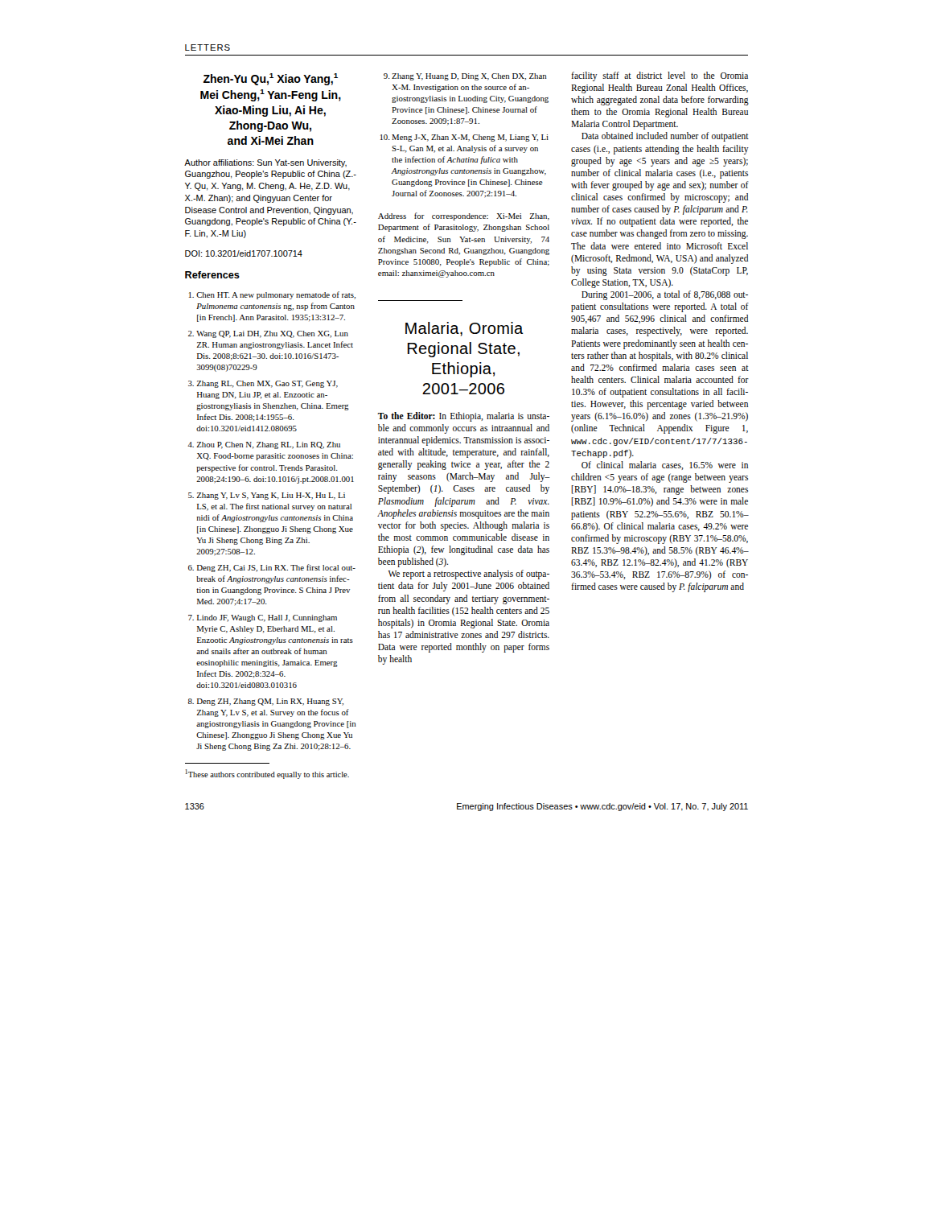LETTERS
Zhen-Yu Qu,1 Xiao Yang,1
Mei Cheng,1 Yan-Feng Lin,
Xiao-Ming Liu, Ai He,
Zhong-Dao Wu,
and Xi-Mei Zhan
Author affiliations: Sun Yat-sen University, Guangzhou, People's Republic of China (Z.-Y. Qu, X. Yang, M. Cheng, A. He, Z.D. Wu, X.-M. Zhan); and Qingyuan Center for Disease Control and Prevention, Qingyuan, Guangdong, People's Republic of China (Y.-F. Lin, X.-M Liu)
DOI: 10.3201/eid1707.100714
References
Chen HT. A new pulmonary nematode of rats, Pulmonema cantonensis ng, nsp from Canton [in French]. Ann Parasitol. 1935;13:312–7.
Wang QP, Lai DH, Zhu XQ, Chen XG, Lun ZR. Human angiostrongyliasis. Lancet Infect Dis. 2008;8:621–30. doi:10.1016/S1473-3099(08)70229-9
Zhang RL, Chen MX, Gao ST, Geng YJ, Huang DN, Liu JP, et al. Enzootic angiostrongyliasis in Shenzhen, China. Emerg Infect Dis. 2008;14:1955–6. doi:10.3201/eid1412.080695
Zhou P, Chen N, Zhang RL, Lin RQ, Zhu XQ. Food-borne parasitic zoonoses in China: perspective for control. Trends Parasitol. 2008;24:190–6. doi:10.1016/j.pt.2008.01.001
Zhang Y, Lv S, Yang K, Liu H-X, Hu L, Li LS, et al. The first national survey on natural nidi of Angiostrongylus cantonensis in China [in Chinese]. Zhongguo Ji Sheng Chong Xue Yu Ji Sheng Chong Bing Za Zhi. 2009;27:508–12.
Deng ZH, Cai JS, Lin RX. The first local outbreak of Angiostrongylus cantonensis infection in Guangdong Province. S China J Prev Med. 2007;4:17–20.
Lindo JF, Waugh C, Hall J, Cunningham Myrie C, Ashley D, Eberhard ML, et al. Enzootic Angiostrongylus cantonensis in rats and snails after an outbreak of human eosinophilic meningitis, Jamaica. Emerg Infect Dis. 2002;8:324–6. doi:10.3201/eid0803.010316
Deng ZH, Zhang QM, Lin RX, Huang SY, Zhang Y, Lv S, et al. Survey on the focus of angiostrongyliasis in Guangdong Province [in Chinese]. Zhongguo Ji Sheng Chong Xue Yu Ji Sheng Chong Bing Za Zhi. 2010;28:12–6.
1These authors contributed equally to this article.
Zhang Y, Huang D, Ding X, Chen DX, Zhan X-M. Investigation on the source of angiostrongyliasis in Luoding City, Guangdong Province [in Chinese]. Chinese Journal of Zoonoses. 2009;1:87–91.
Meng J-X, Zhan X-M, Cheng M, Liang Y, Li S-L, Gan M, et al. Analysis of a survey on the infection of Achatina fulica with Angiostrongylus cantonensis in Guangzhow, Guangdong Province [in Chinese]. Chinese Journal of Zoonoses. 2007;2:191–4.
Address for correspondence: Xi-Mei Zhan, Department of Parasitology, Zhongshan School of Medicine, Sun Yat-sen University, 74 Zhongshan Second Rd, Guangzhou, Guangdong Province 510080, People's Republic of China; email: zhanximei@yahoo.com.cn
Malaria, Oromia
Regional State,
Ethiopia,
2001–2006
To the Editor: In Ethiopia, malaria is unstable and commonly occurs as intraannual and interannual epidemics. Transmission is associated with altitude, temperature, and rainfall, generally peaking twice a year, after the 2 rainy seasons (March–May and July–September) (1). Cases are caused by Plasmodium falciparum and P. vivax. Anopheles arabiensis mosquitoes are the main vector for both species. Although malaria is the most common communicable disease in Ethiopia (2), few longitudinal case data has been published (3).
We report a retrospective analysis of outpatient data for July 2001–June 2006 obtained from all secondary and tertiary government-run health facilities (152 health centers and 25 hospitals) in Oromia Regional State. Oromia has 17 administrative zones and 297 districts. Data were reported monthly on paper forms by health
facility staff at district level to the Oromia Regional Health Bureau Zonal Health Offices, which aggregated zonal data before forwarding them to the Oromia Regional Health Bureau Malaria Control Department.
Data obtained included number of outpatient cases (i.e., patients attending the health facility grouped by age <5 years and age ≥5 years); number of clinical malaria cases (i.e., patients with fever grouped by age and sex); number of clinical cases confirmed by microscopy; and number of cases caused by P. falciparum and P. vivax. If no outpatient data were reported, the case number was changed from zero to missing. The data were entered into Microsoft Excel (Microsoft, Redmond, WA, USA) and analyzed by using Stata version 9.0 (StataCorp LP, College Station, TX, USA).
During 2001–2006, a total of 8,786,088 outpatient consultations were reported. A total of 905,467 and 562,996 clinical and confirmed malaria cases, respectively, were reported. Patients were predominantly seen at health centers rather than at hospitals, with 80.2% clinical and 72.2% confirmed malaria cases seen at health centers. Clinical malaria accounted for 10.3% of outpatient consultations in all facilities. However, this percentage varied between years (6.1%–16.0%) and zones (1.3%–21.9%) (online Technical Appendix Figure 1, www.cdc.gov/EID/content/17/7/1336-Techapp.pdf).
Of clinical malaria cases, 16.5% were in children <5 years of age (range between years [RBY] 14.0%–18.3%, range between zones [RBZ] 10.9%–61.0%) and 54.3% were in male patients (RBY 52.2%–55.6%, RBZ 50.1%–66.8%). Of clinical malaria cases, 49.2% were confirmed by microscopy (RBY 37.1%–58.0%, RBZ 15.3%–98.4%), and 58.5% (RBY 46.4%–63.4%, RBZ 12.1%–82.4%), and 41.2% (RBY 36.3%–53.4%, RBZ 17.6%–87.9%) of confirmed cases were caused by P. falciparum and
1336
Emerging Infectious Diseases • www.cdc.gov/eid • Vol. 17, No. 7, July 2011